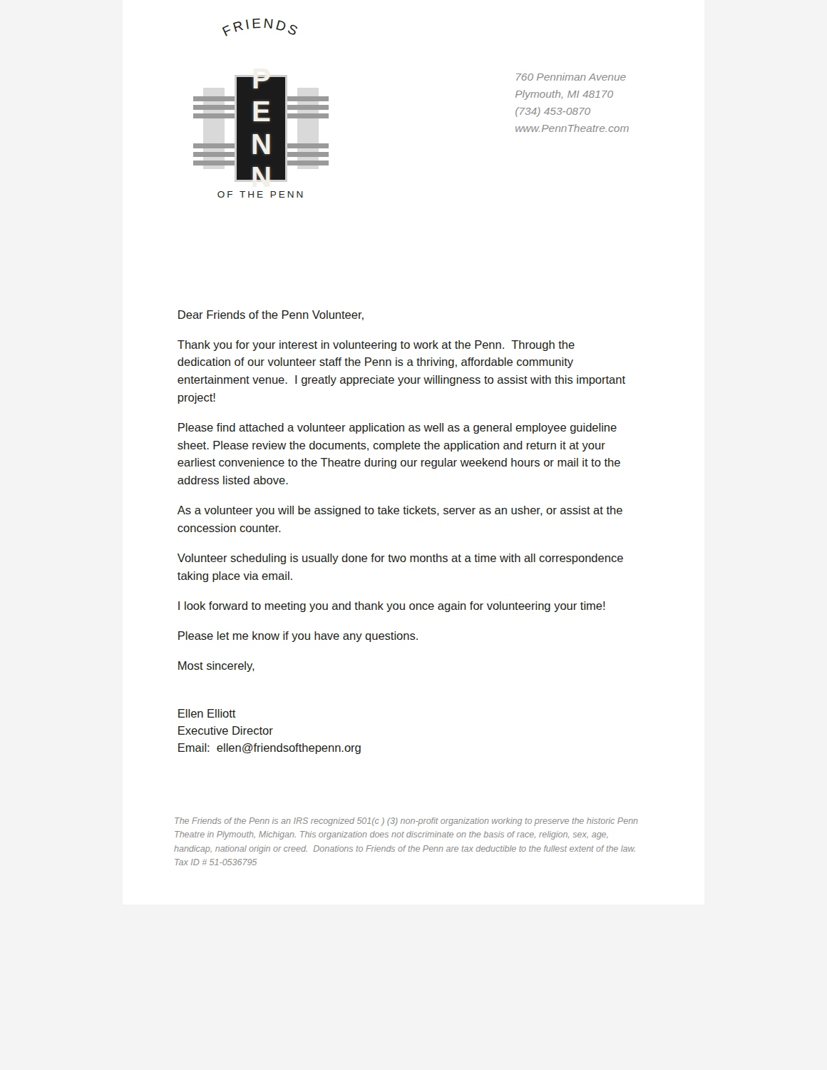FRIENDS
PENN
OF THE PENN
760 Penniman Avenue
Plymouth, MI 48170
(734) 453-0870
www.PennTheatre.com
Dear Friends of the Penn Volunteer,
Thank you for your interest in volunteering to work at the Penn. Through the dedication of our volunteer staff the Penn is a thriving, affordable community entertainment venue. I greatly appreciate your willingness to assist with this important project!
Please find attached a volunteer application as well as a general employee guideline sheet. Please review the documents, complete the application and return it at your earliest convenience to the Theatre during our regular weekend hours or mail it to the address listed above.
As a volunteer you will be assigned to take tickets, server as an usher, or assist at the concession counter.
Volunteer scheduling is usually done for two months at a time with all correspondence taking place via email.
I look forward to meeting you and thank you once again for volunteering your time!
Please let me know if you have any questions.
Most sincerely,
Ellen Elliott
Executive Director
Email: ellen@friendsofthepenn.org
The Friends of the Penn is an IRS recognized 501(c ) (3) non-profit organization working to preserve the historic Penn Theatre in Plymouth, Michigan. This organization does not discriminate on the basis of race, religion, sex, age, handicap, national origin or creed. Donations to Friends of the Penn are tax deductible to the fullest extent of the law. Tax ID # 51-0536795